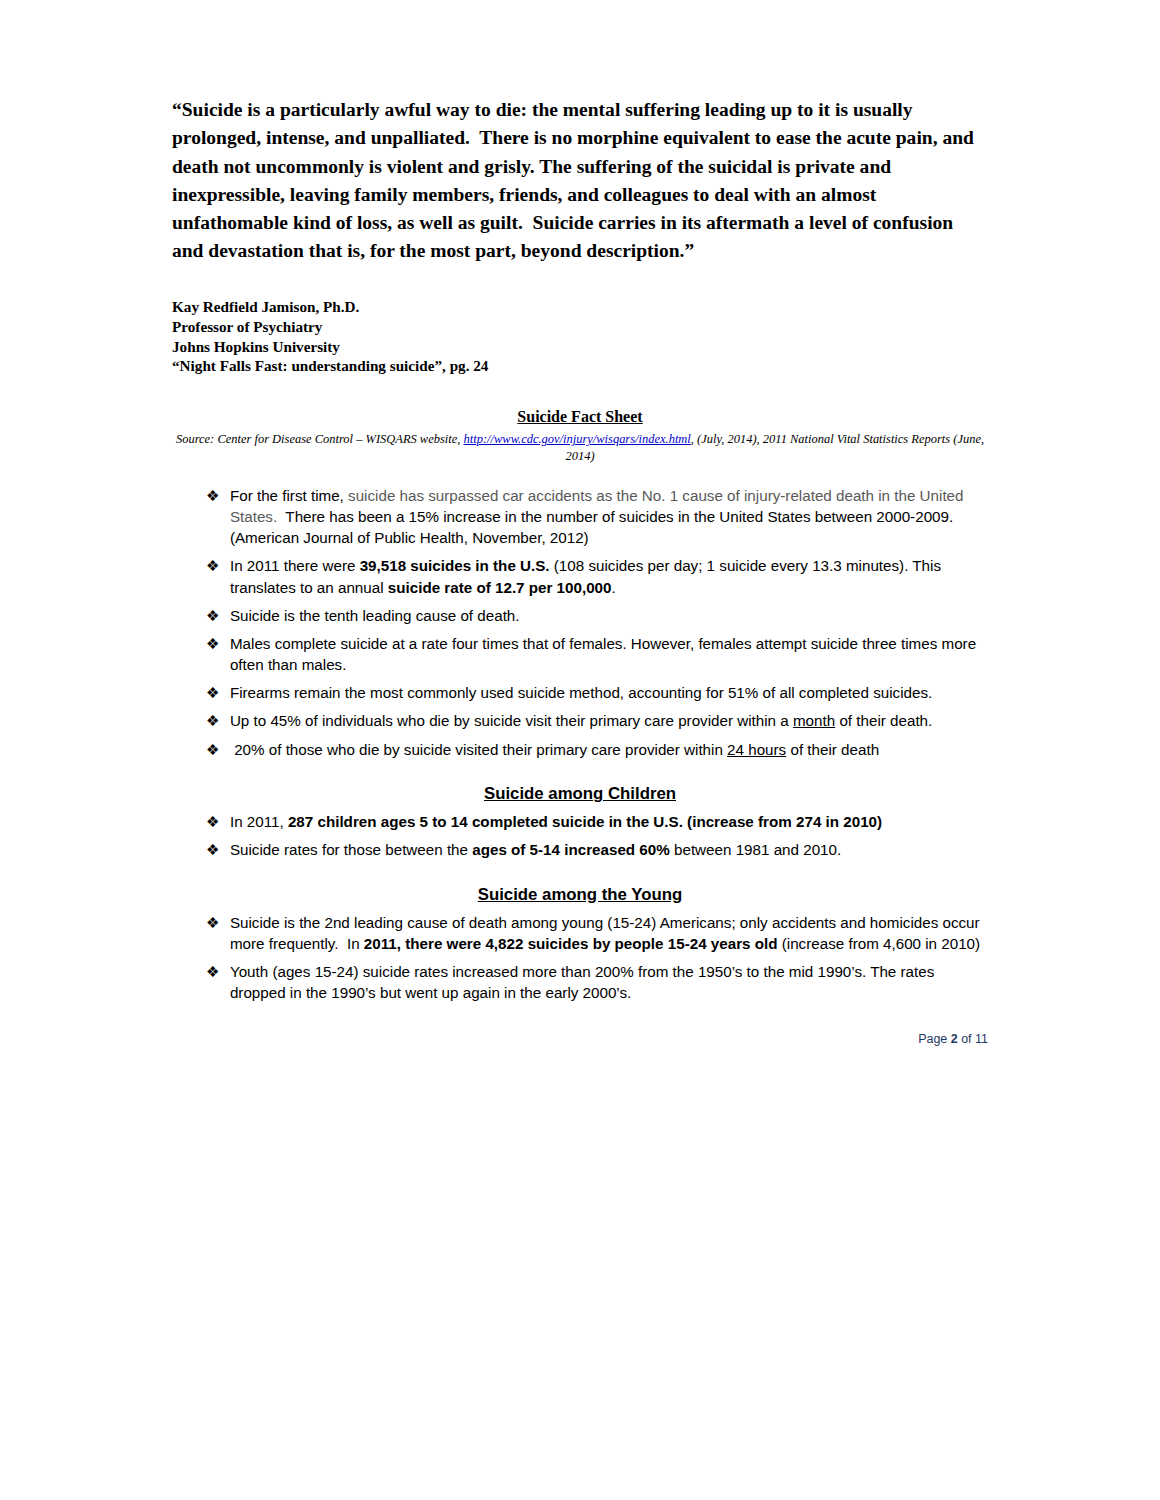“Suicide is a particularly awful way to die: the mental suffering leading up to it is usually prolonged, intense, and unpalliated. There is no morphine equivalent to ease the acute pain, and death not uncommonly is violent and grisly. The suffering of the suicidal is private and inexpressible, leaving family members, friends, and colleagues to deal with an almost unfathomable kind of loss, as well as guilt. Suicide carries in its aftermath a level of confusion and devastation that is, for the most part, beyond description.”
Kay Redfield Jamison, Ph.D.
Professor of Psychiatry
Johns Hopkins University
“Night Falls Fast: understanding suicide”, pg. 24
Suicide Fact Sheet
Source: Center for Disease Control – WISQARS website, http://www.cdc.gov/injury/wisqars/index.html, (July, 2014), 2011 National Vital Statistics Reports (June, 2014)
For the first time, suicide has surpassed car accidents as the No. 1 cause of injury-related death in the United States. There has been a 15% increase in the number of suicides in the United States between 2000-2009. (American Journal of Public Health, November, 2012)
In 2011 there were 39,518 suicides in the U.S. (108 suicides per day; 1 suicide every 13.3 minutes). This translates to an annual suicide rate of 12.7 per 100,000.
Suicide is the tenth leading cause of death.
Males complete suicide at a rate four times that of females. However, females attempt suicide three times more often than males.
Firearms remain the most commonly used suicide method, accounting for 51% of all completed suicides.
Up to 45% of individuals who die by suicide visit their primary care provider within a month of their death.
20% of those who die by suicide visited their primary care provider within 24 hours of their death
Suicide among Children
In 2011, 287 children ages 5 to 14 completed suicide in the U.S. (increase from 274 in 2010)
Suicide rates for those between the ages of 5-14 increased 60% between 1981 and 2010.
Suicide among the Young
Suicide is the 2nd leading cause of death among young (15-24) Americans; only accidents and homicides occur more frequently. In 2011, there were 4,822 suicides by people 15-24 years old (increase from 4,600 in 2010)
Youth (ages 15-24) suicide rates increased more than 200% from the 1950’s to the mid 1990’s. The rates dropped in the 1990’s but went up again in the early 2000’s.
Page 2 of 11